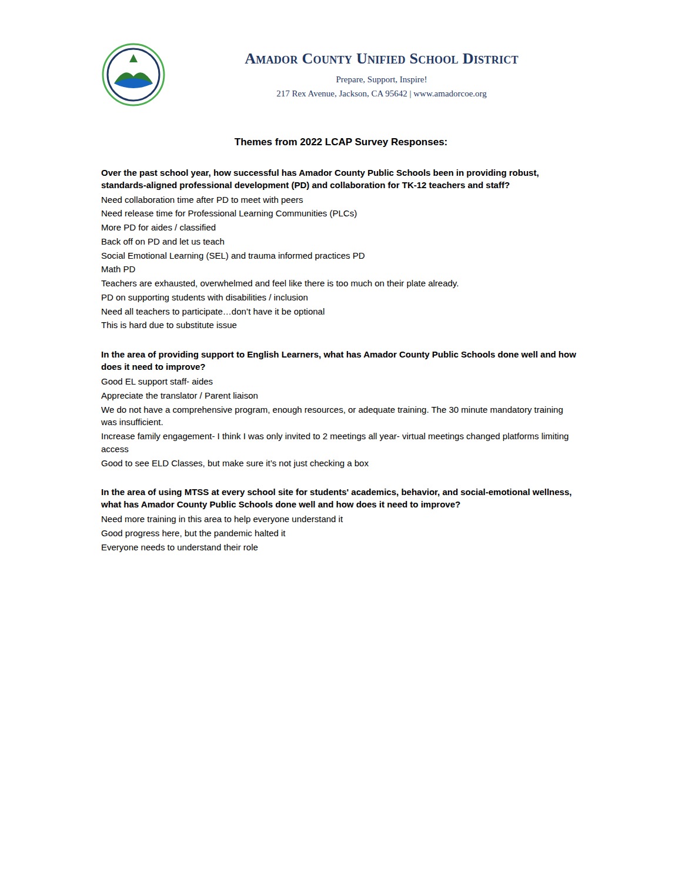Amador County Unified School District
Prepare, Support, Inspire!
217 Rex Avenue, Jackson, CA 95642 | www.amadorcoe.org
Themes from 2022 LCAP Survey Responses:
Over the past school year, how successful has Amador County Public Schools been in providing robust, standards-aligned professional development (PD) and collaboration for TK-12 teachers and staff?
Need collaboration time after PD to meet with peers
Need release time for Professional Learning Communities (PLCs)
More PD for aides / classified
Back off on PD and let us teach
Social Emotional Learning (SEL) and trauma informed practices PD
Math PD
Teachers are exhausted, overwhelmed and feel like there is too much on their plate already.
PD on supporting students with disabilities / inclusion
Need all teachers to participate…don’t have it be optional
This is hard due to substitute issue
In the area of providing support to English Learners, what has Amador County Public Schools done well and how does it need to improve?
Good EL support staff- aides
Appreciate the translator / Parent liaison
We do not have a comprehensive program, enough resources, or adequate training. The 30 minute mandatory training was insufficient.
Increase family engagement- I think I was only invited to 2 meetings all year- virtual meetings changed platforms limiting access
Good to see ELD Classes, but make sure it’s not just checking a box
In the area of using MTSS at every school site for students' academics, behavior, and social-emotional wellness, what has Amador County Public Schools done well and how does it need to improve?
Need more training in this area to help everyone understand it
Good progress here, but the pandemic halted it
Everyone needs to understand their role